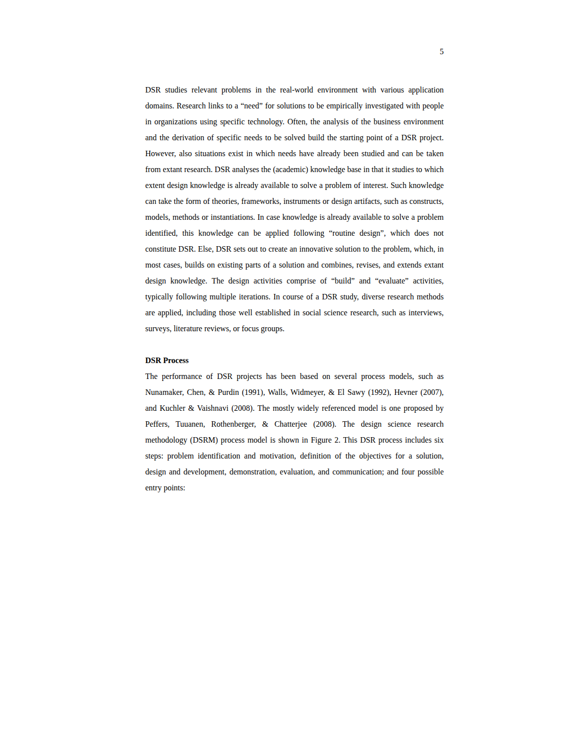5
DSR studies relevant problems in the real-world environment with various application domains. Research links to a “need” for solutions to be empirically investigated with people in organizations using specific technology. Often, the analysis of the business environment and the derivation of specific needs to be solved build the starting point of a DSR project. However, also situations exist in which needs have already been studied and can be taken from extant research. DSR analyses the (academic) knowledge base in that it studies to which extent design knowledge is already available to solve a problem of interest. Such knowledge can take the form of theories, frameworks, instruments or design artifacts, such as constructs, models, methods or instantiations. In case knowledge is already available to solve a problem identified, this knowledge can be applied following “routine design”, which does not constitute DSR. Else, DSR sets out to create an innovative solution to the problem, which, in most cases, builds on existing parts of a solution and combines, revises, and extends extant design knowledge. The design activities comprise of “build” and “evaluate” activities, typically following multiple iterations. In course of a DSR study, diverse research methods are applied, including those well established in social science research, such as interviews, surveys, literature reviews, or focus groups.
DSR Process
The performance of DSR projects has been based on several process models, such as Nunamaker, Chen, & Purdin (1991), Walls, Widmeyer, & El Sawy (1992), Hevner (2007), and Kuchler & Vaishnavi (2008). The mostly widely referenced model is one proposed by Peffers, Tuuanen, Rothenberger, & Chatterjee (2008). The design science research methodology (DSRM) process model is shown in Figure 2. This DSR process includes six steps: problem identification and motivation, definition of the objectives for a solution, design and development, demonstration, evaluation, and communication; and four possible entry points: